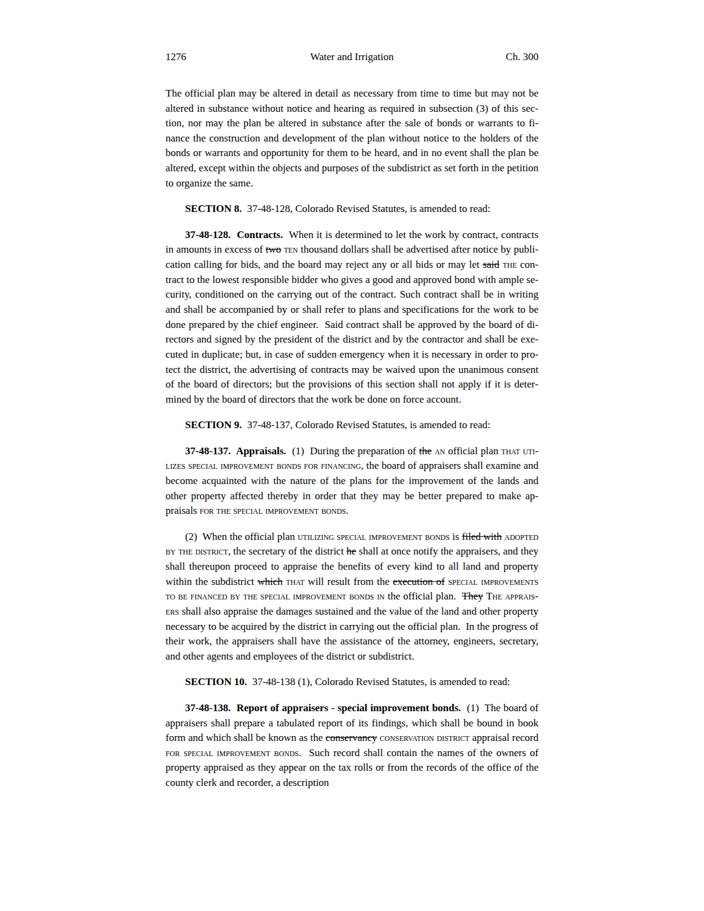1276
Water and Irrigation
Ch. 300
The official plan may be altered in detail as necessary from time to time but may not be altered in substance without notice and hearing as required in subsection (3) of this section, nor may the plan be altered in substance after the sale of bonds or warrants to finance the construction and development of the plan without notice to the holders of the bonds or warrants and opportunity for them to be heard, and in no event shall the plan be altered, except within the objects and purposes of the subdistrict as set forth in the petition to organize the same.
SECTION 8. 37-48-128, Colorado Revised Statutes, is amended to read:
37-48-128. Contracts. When it is determined to let the work by contract, contracts in amounts in excess of two ten thousand dollars shall be advertised after notice by publication calling for bids, and the board may reject any or all bids or may let said the contract to the lowest responsible bidder who gives a good and approved bond with ample security, conditioned on the carrying out of the contract. Such contract shall be in writing and shall be accompanied by or shall refer to plans and specifications for the work to be done prepared by the chief engineer. Said contract shall be approved by the board of directors and signed by the president of the district and by the contractor and shall be executed in duplicate; but, in case of sudden emergency when it is necessary in order to protect the district, the advertising of contracts may be waived upon the unanimous consent of the board of directors; but the provisions of this section shall not apply if it is determined by the board of directors that the work be done on force account.
SECTION 9. 37-48-137, Colorado Revised Statutes, is amended to read:
37-48-137. Appraisals. (1) During the preparation of the an official plan that utilizes special improvement bonds for financing, the board of appraisers shall examine and become acquainted with the nature of the plans for the improvement of the lands and other property affected thereby in order that they may be better prepared to make appraisals for the special improvement bonds.
(2) When the official plan utilizing special improvement bonds is filed with adopted by the district, the secretary of the district he shall at once notify the appraisers, and they shall thereupon proceed to appraise the benefits of every kind to all land and property within the subdistrict which that will result from the execution of special improvements to be financed by the special improvement bonds in the official plan. They The appraisers shall also appraise the damages sustained and the value of the land and other property necessary to be acquired by the district in carrying out the official plan. In the progress of their work, the appraisers shall have the assistance of the attorney, engineers, secretary, and other agents and employees of the district or subdistrict.
SECTION 10. 37-48-138 (1), Colorado Revised Statutes, is amended to read:
37-48-138. Report of appraisers - special improvement bonds. (1) The board of appraisers shall prepare a tabulated report of its findings, which shall be bound in book form and which shall be known as the conservancy conservation district appraisal record for special improvement bonds. Such record shall contain the names of the owners of property appraised as they appear on the tax rolls or from the records of the office of the county clerk and recorder, a description